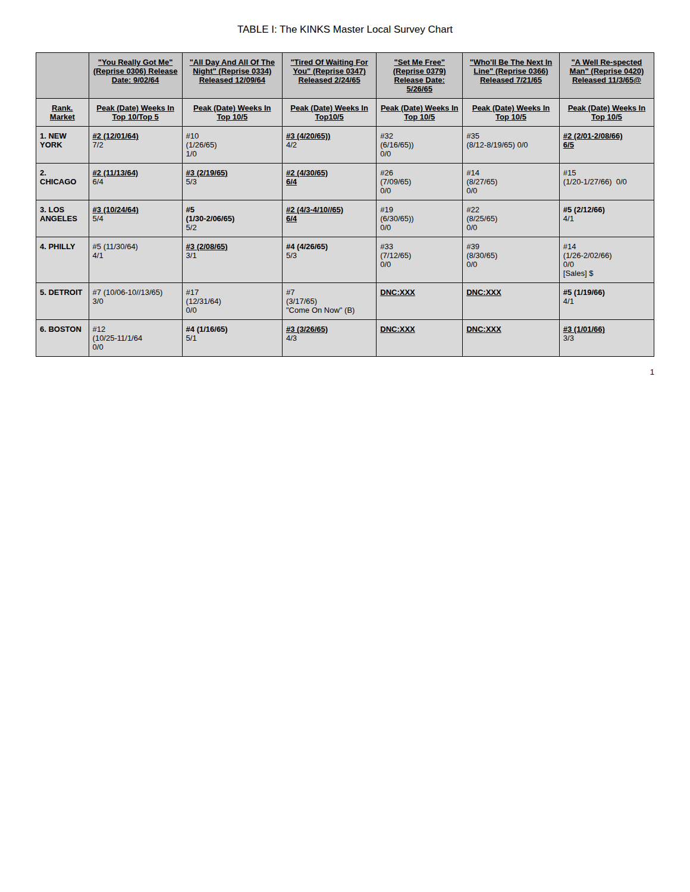TABLE I: The KINKS Master Local Survey Chart
| | "You Really Got Me" (Reprise 0306) Release Date: 9/02/64 | "All Day And All Of The Night" (Reprise 0334) Released 12/09/64 | "Tired Of Waiting For You" (Reprise 0347) Released 2/24/65 | "Set Me Free" (Reprise 0379) Release Date: 5/26/65 | "Who'll Be The Next In Line" (Reprise 0366) Released 7/21/65 | "A Well Re-spected Man" (Reprise 0420) Released 11/3/65@ |
| --- | --- | --- | --- | --- | --- | --- |
| Rank. Market | Peak (Date) Weeks In Top 10/Top 5 | Peak (Date) Weeks In Top 10/5 | Peak (Date) Weeks In Top10/5 | Peak (Date) Weeks In Top 10/5 | Peak (Date) Weeks In Top 10/5 | Peak (Date) Weeks In Top 10/5 |
| 1. NEW YORK | #2 (12/01/64) 7/2 | #10 (1/26/65) 1/0 | #3 (4/20/65)) 4/2 | #32 (6/16/65)) 0/0 | #35 (8/12-8/19/65) 0/0 | #2 (2/01-2/08/66) 6/5 |
| 2. CHICAGO | #2 (11/13/64) 6/4 | #3 (2/19/65) 5/3 | #2 (4/30/65) 6/4 | #26 (7/09/65) 0/0 | #14 (8/27/65) 0/0 | #15 (1/20-1/27/66) 0/0 |
| 3. LOS ANGELES | #3 (10/24/64) 5/4 | #5 (1/30-2/06/65) 5/2 | #2 (4/3-4/10//65) 6/4 | #19 (6/30/65)) 0/0 | #22 (8/25/65) 0/0 | #5 (2/12/66) 4/1 |
| 4. PHILLY | #5 (11/30/64) 4/1 | #3 (2/08/65) 3/1 | #4 (4/26/65) 5/3 | #33 (7/12/65) 0/0 | #39 (8/30/65) 0/0 | #14 (1/26-2/02/66) 0/0 [Sales] $ |
| 5. DETROIT | #7 (10/06-10//13/65) 3/0 | #17 (12/31/64) 0/0 | #7 (3/17/65) "Come On Now" (B) | DNC:XXX | DNC:XXX | #5 (1/19/66) 4/1 |
| 6. BOSTON | #12 (10/25-11/1/64 0/0 | #4 (1/16/65) 5/1 | #3 (3/26/65) 4/3 | DNC:XXX | DNC:XXX | #3 (1/01/66) 3/3 |
1